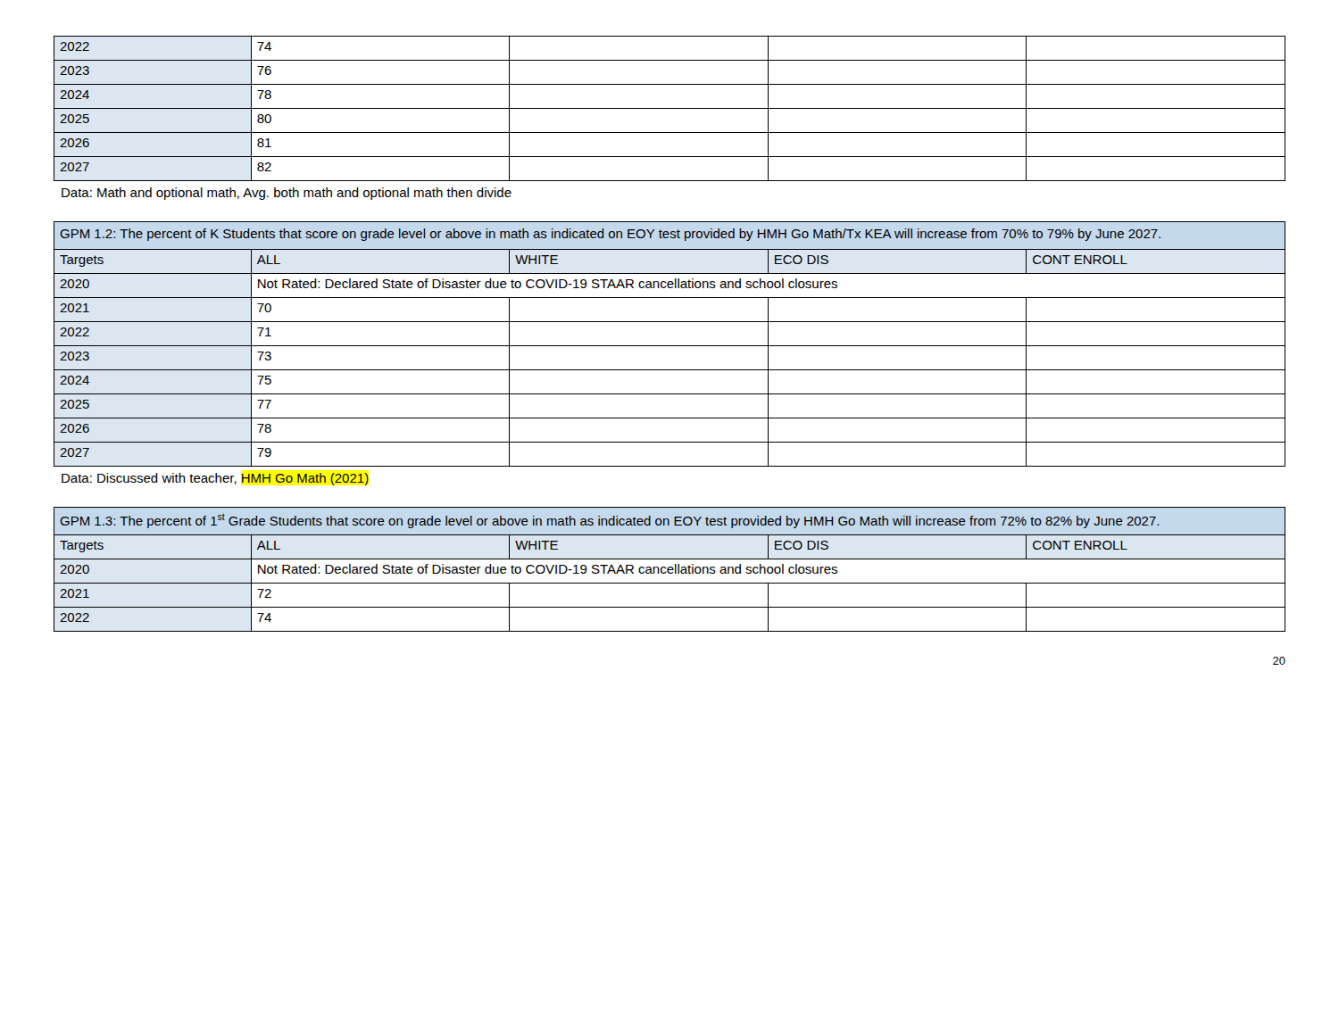| 2022 | 74 | | | |
| 2023 | 76 | | | |
| 2024 | 78 | | | |
| 2025 | 80 | | | |
| 2026 | 81 | | | |
| 2027 | 82 | | | |
Data: Math and optional math, Avg. both math and optional math then divide
| GPM 1.2: The percent of K Students that score on grade level or above in math as indicated on EOY test provided by HMH Go Math/Tx KEA will increase from 70% to 79% by June 2027. |
| Targets | ALL | WHITE | ECO DIS | CONT ENROLL |
| 2020 | Not Rated: Declared State of Disaster due to COVID-19 STAAR cancellations and school closures |
| 2021 | 70 | | | |
| 2022 | 71 | | | |
| 2023 | 73 | | | |
| 2024 | 75 | | | |
| 2025 | 77 | | | |
| 2026 | 78 | | | |
| 2027 | 79 | | | |
Data: Discussed with teacher, HMH Go Math (2021)
| GPM 1.3: The percent of 1 st Grade Students that score on grade level or above in math as indicated on EOY test provided by HMH Go Math will increase from 72% to 82% by June 2027. |
| Targets | ALL | WHITE | ECO DIS | CONT ENROLL |
| 2020 | Not Rated: Declared State of Disaster due to COVID-19 STAAR cancellations and school closures |
| 2021 | 72 | | | |
| 2022 | 74 | | | |
20